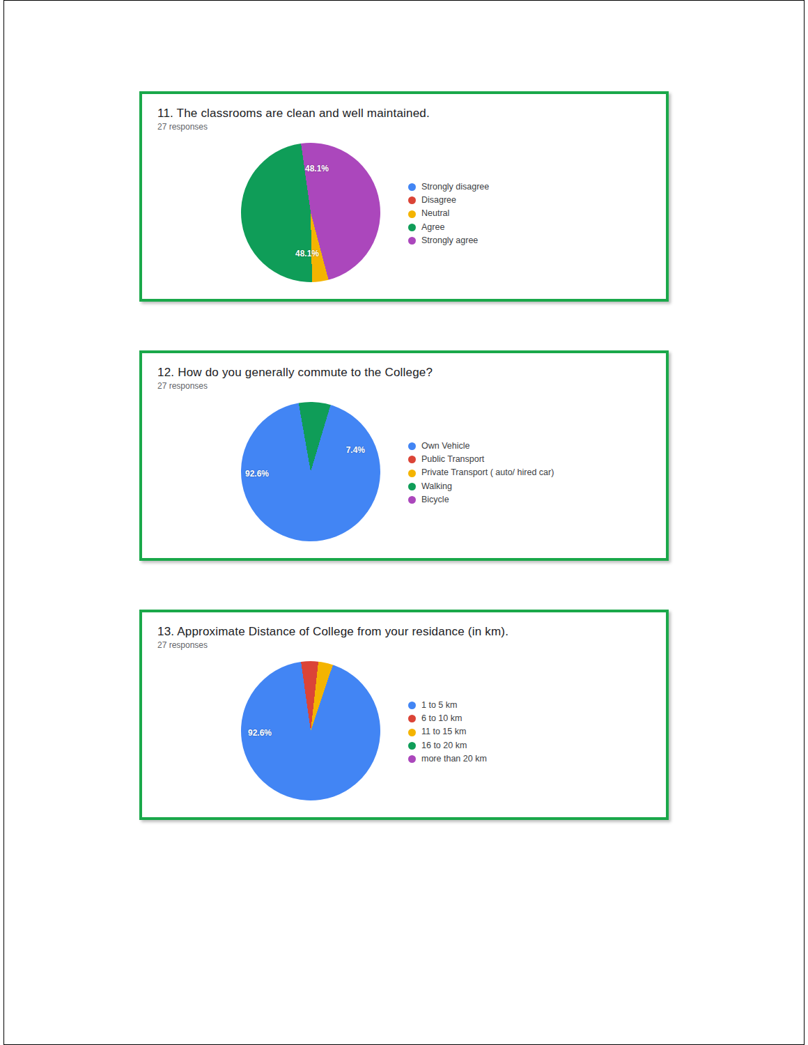11. The classrooms are clean and well maintained.
27 responses
48.1% 48.1%
Strongly disagree
Disagree
Neutral
Agree
Strongly agree
12. How do you generally commute to the College?
27 responses
92.6% 7.4%
Own Vehicle
Public Transport
Private Transport ( auto/ hired car)
Walking
Bicycle
13. Approximate Distance of College from your residance (in km).
27 responses
92.6%
1 to 5 km
6 to 10 km
11 to 15 km
16 to 20 km
more than 20 km